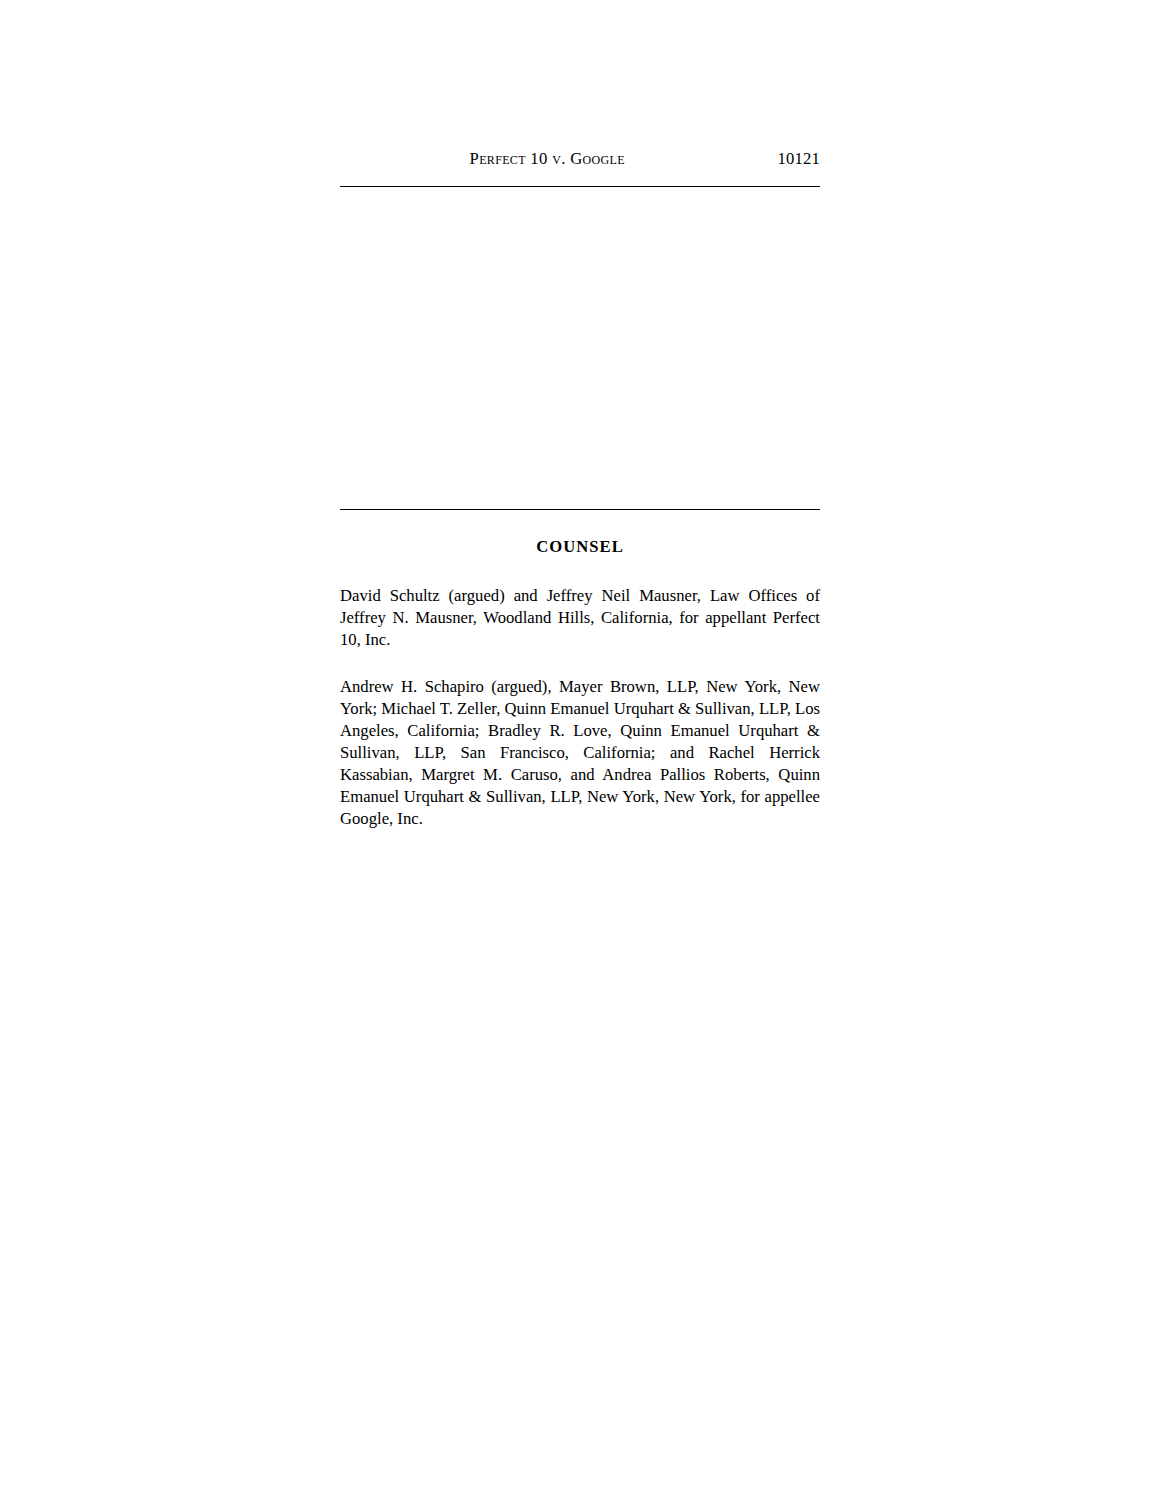Perfect 10 v. Google 10121
COUNSEL
David Schultz (argued) and Jeffrey Neil Mausner, Law Offices of Jeffrey N. Mausner, Woodland Hills, California, for appellant Perfect 10, Inc.
Andrew H. Schapiro (argued), Mayer Brown, LLP, New York, New York; Michael T. Zeller, Quinn Emanuel Urquhart & Sullivan, LLP, Los Angeles, California; Bradley R. Love, Quinn Emanuel Urquhart & Sullivan, LLP, San Francisco, California; and Rachel Herrick Kassabian, Margret M. Caruso, and Andrea Pallios Roberts, Quinn Emanuel Urquhart & Sullivan, LLP, New York, New York, for appellee Google, Inc.